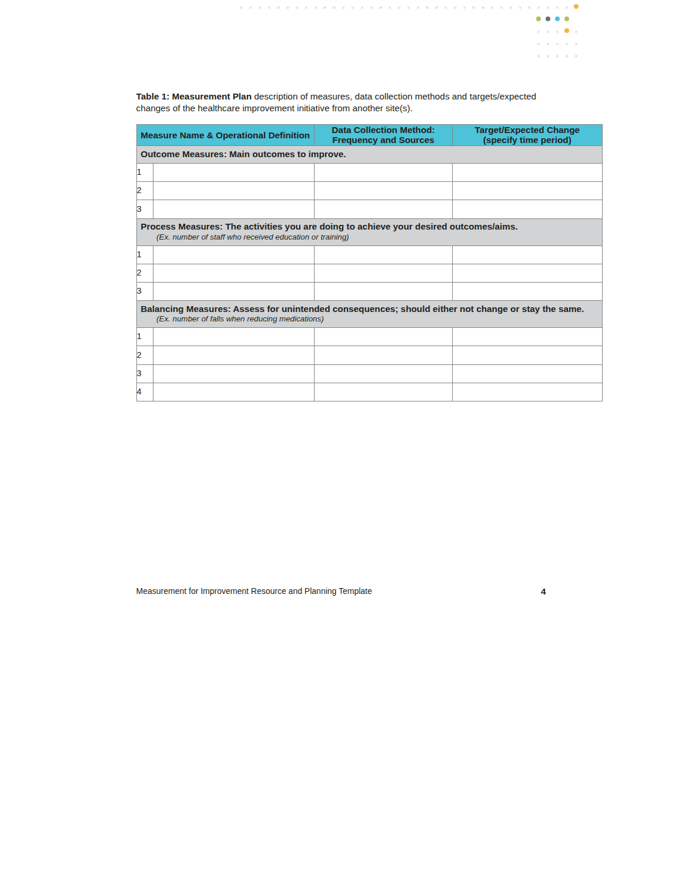Table 1: Measurement Plan description of measures, data collection methods and targets/expected changes of the healthcare improvement initiative from another site(s).
| Measure Name & Operational Definition | Data Collection Method: Frequency and Sources | Target/Expected Change (specify time period) |
| --- | --- | --- |
| Outcome Measures: Main outcomes to improve. |
| 1 | | | |
| 2 | | | |
| 3 | | | |
| Process Measures: The activities you are doing to achieve your desired outcomes/aims. (Ex. number of staff who received education or training) |
| 1 | | | |
| 2 | | | |
| 3 | | | |
| Balancing Measures: Assess for unintended consequences; should either not change or stay the same. ( Ex. number of falls when reducing medications ) |
| 1 | | | |
| 2 | | | |
| 3 | | | |
| 4 | | | |
4 Measurement for Improvement Resource and Planning Template